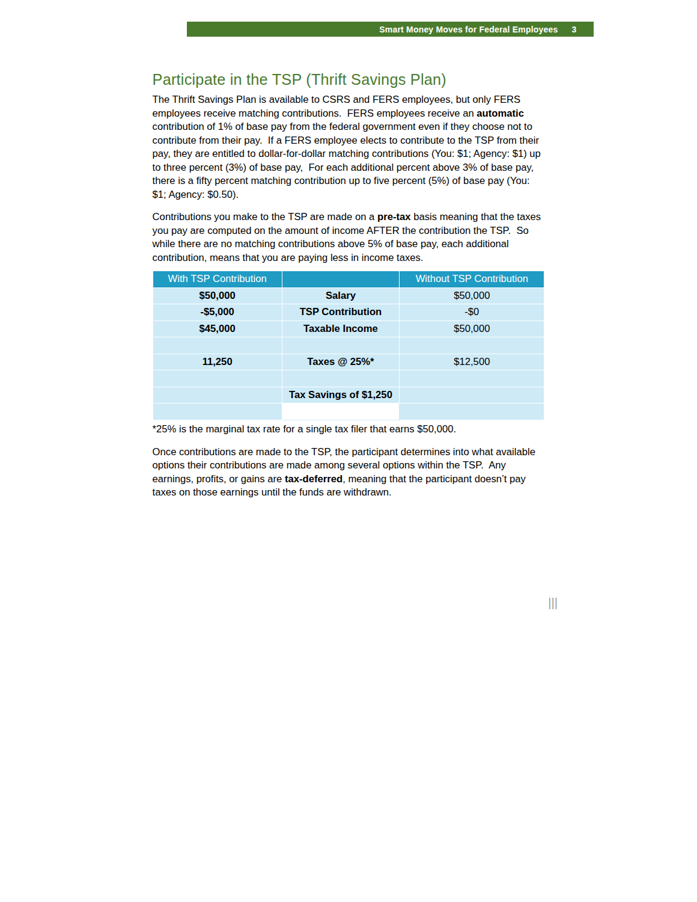Smart Money Moves for Federal Employees
3
Participate in the TSP (Thrift Savings Plan)
The Thrift Savings Plan is available to CSRS and FERS employees, but only FERS employees receive matching contributions. FERS employees receive an automatic contribution of 1% of base pay from the federal government even if they choose not to contribute from their pay. If a FERS employee elects to contribute to the TSP from their pay, they are entitled to dollar-for-dollar matching contributions (You: $1; Agency: $1) up to three percent (3%) of base pay, For each additional percent above 3% of base pay, there is a fifty percent matching contribution up to five percent (5%) of base pay (You: $1; Agency: $0.50).
Contributions you make to the TSP are made on a pre-tax basis meaning that the taxes you pay are computed on the amount of income AFTER the contribution the TSP. So while there are no matching contributions above 5% of base pay, each additional contribution, means that you are paying less in income taxes.
| With TSP Contribution | | Without TSP Contribution |
| $50,000 | Salary | $50,000 |
| -$5,000 | TSP Contribution | -$0 |
| $45,000 | Taxable Income | $50,000 |
| 11,250 | Taxes @ 25%* | $12,500 |
| | Tax Savings of $1,250 | |
*25% is the marginal tax rate for a single tax filer that earns $50,000.
Once contributions are made to the TSP, the participant determines into what available options their contributions are made among several options within the TSP. Any earnings, profits, or gains are tax-deferred, meaning that the participant doesn’t pay taxes on those earnings until the funds are withdrawn.
|||